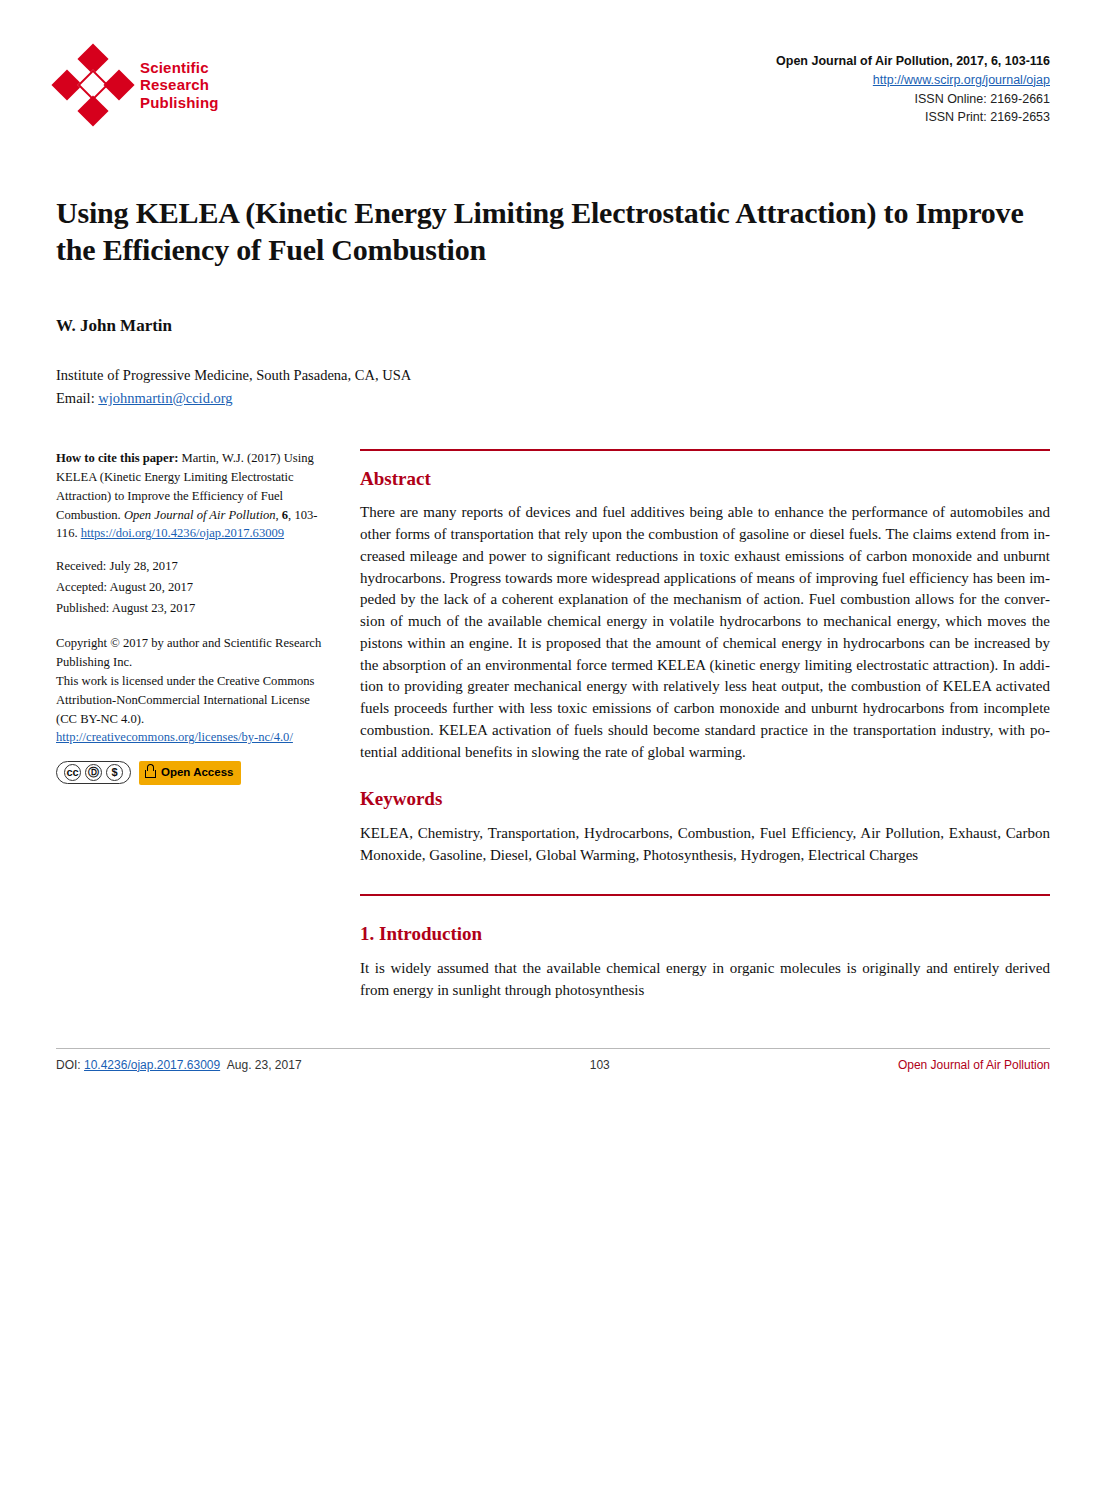Scientific
Research
Publishing
Open Journal of Air Pollution, 2017, 6, 103-116
http://www.scirp.org/journal/ojap
ISSN Online: 2169-2661
ISSN Print: 2169-2653
Using KELEA (Kinetic Energy Limiting Electrostatic Attraction) to Improve the Efficiency of Fuel Combustion
W. John Martin
Institute of Progressive Medicine, South Pasadena, CA, USA Email: wjohnmartin@ccid.org
How to cite this paper: Martin, W.J. (2017) Using KELEA (Kinetic Energy Limiting Electrostatic Attraction) to Improve the Efficiency of Fuel Combustion. Open Journal of Air Pollution, 6, 103-116. https://doi.org/10.4236/ojap.2017.63009
Received: July 28, 2017
Accepted: August 20, 2017
Published: August 23, 2017
Copyright © 2017 by author and Scientific Research Publishing Inc.
This work is licensed under the Creative Commons Attribution-NonCommercial International License (CC BY-NC 4.0).
http://creativecommons.org/licenses/by-nc/4.0/
ccⒹ$ Open Access
Abstract
There are many reports of devices and fuel additives being able to enhance the performance of automobiles and other forms of transportation that rely upon the combustion of gasoline or diesel fuels. The claims extend from increased mileage and power to significant reductions in toxic exhaust emissions of carbon monoxide and unburnt hydrocarbons. Progress towards more widespread applications of means of improving fuel efficiency has been impeded by the lack of a coherent explanation of the mechanism of action. Fuel combustion allows for the conversion of much of the available chemical energy in volatile hydrocarbons to mechanical energy, which moves the pistons within an engine. It is proposed that the amount of chemical energy in hydrocarbons can be increased by the absorption of an environmental force termed KELEA (kinetic energy limiting electrostatic attraction). In addition to providing greater mechanical energy with relatively less heat output, the combustion of KELEA activated fuels proceeds further with less toxic emissions of carbon monoxide and unburnt hydrocarbons from incomplete combustion. KELEA activation of fuels should become standard practice in the transportation industry, with potential additional benefits in slowing the rate of global warming.
Keywords
KELEA, Chemistry, Transportation, Hydrocarbons, Combustion, Fuel Efficiency, Air Pollution, Exhaust, Carbon Monoxide, Gasoline, Diesel, Global Warming, Photosynthesis, Hydrogen, Electrical Charges
1. Introduction
It is widely assumed that the available chemical energy in organic molecules is originally and entirely derived from energy in sunlight through photosynthesis
DOI: 10.4236/ojap.2017.63009 Aug. 23, 2017
103
Open Journal of Air Pollution